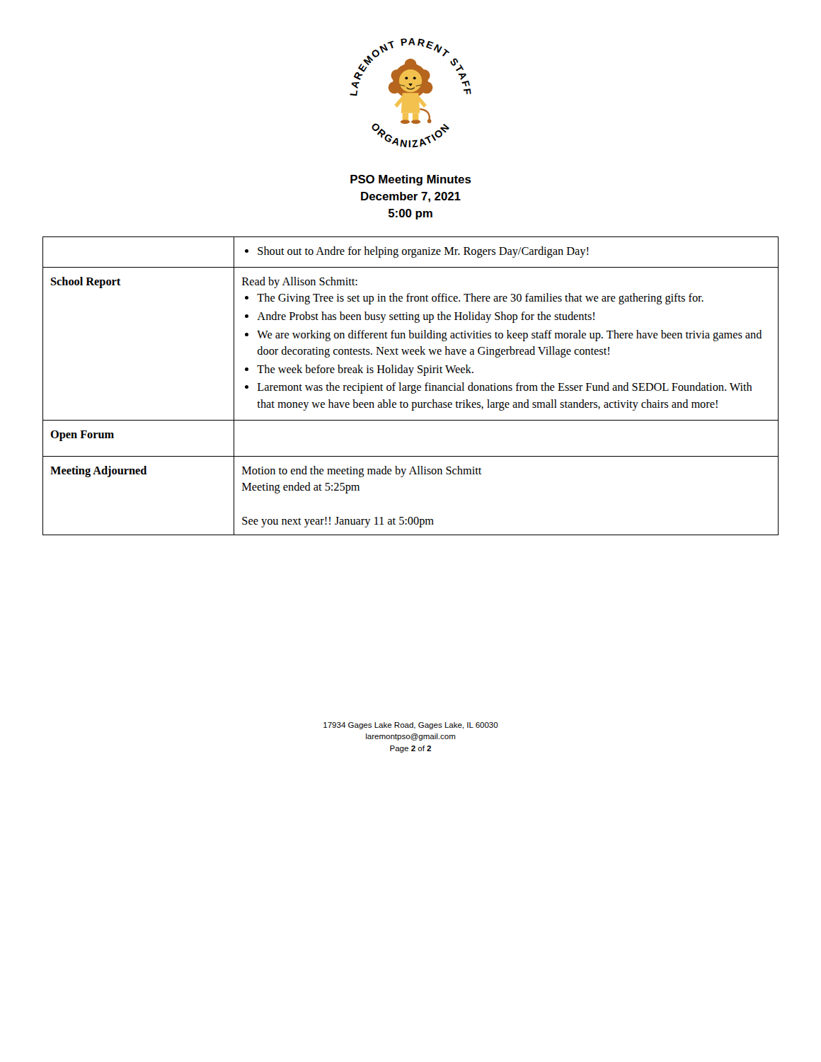LAREMONT PARENT STAFF ORGANIZATION
PSO Meeting Minutes
December 7, 2021
5:00 pm
| | Shout out to Andre for helping organize Mr. Rogers Day/Cardigan Day! |
| School Report | Read by Allison Schmitt: The Giving Tree is set up in the front office. There are 30 families that we are gathering gifts for. Andre Probst has been busy setting up the Holiday Shop for the students! We are working on different fun building activities to keep staff morale up. There have been trivia games and door decorating contests. Next week we have a Gingerbread Village contest! The week before break is Holiday Spirit Week. Laremont was the recipient of large financial donations from the Esser Fund and SEDOL Foundation. With that money we have been able to purchase trikes, large and small standers, activity chairs and more! |
| Open Forum | |
| Meeting Adjourned | Motion to end the meeting made by Allison Schmitt Meeting ended at 5:25pm See you next year!! January 11 at 5:00pm |
17934 Gages Lake Road, Gages Lake, IL 60030
laremontpso@gmail.com
Page 2 of 2